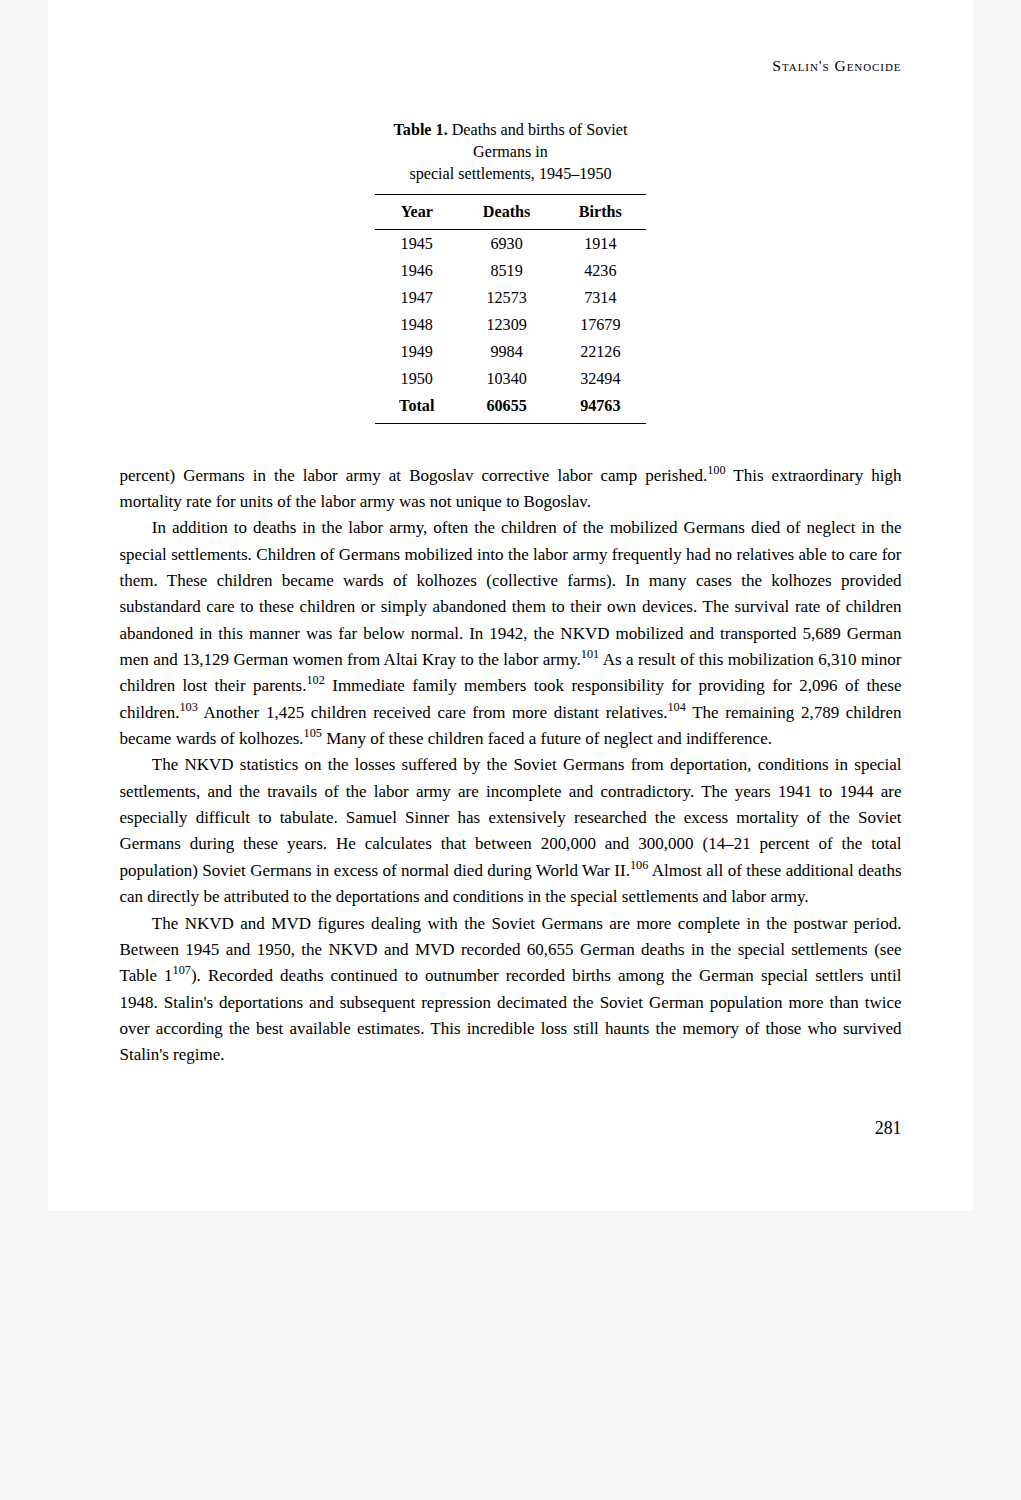Stalin's Genocide
Table 1. Deaths and births of Soviet Germans in special settlements, 1945–1950
| Year | Deaths | Births |
| --- | --- | --- |
| 1945 | 6930 | 1914 |
| 1946 | 8519 | 4236 |
| 1947 | 12573 | 7314 |
| 1948 | 12309 | 17679 |
| 1949 | 9984 | 22126 |
| 1950 | 10340 | 32494 |
| Total | 60655 | 94763 |
percent) Germans in the labor army at Bogoslav corrective labor camp perished.100 This extraordinary high mortality rate for units of the labor army was not unique to Bogoslav.
In addition to deaths in the labor army, often the children of the mobilized Germans died of neglect in the special settlements. Children of Germans mobilized into the labor army frequently had no relatives able to care for them. These children became wards of kolhozes (collective farms). In many cases the kolhozes provided substandard care to these children or simply abandoned them to their own devices. The survival rate of children abandoned in this manner was far below normal. In 1942, the NKVD mobilized and transported 5,689 German men and 13,129 German women from Altai Kray to the labor army.101 As a result of this mobilization 6,310 minor children lost their parents.102 Immediate family members took responsibility for providing for 2,096 of these children.103 Another 1,425 children received care from more distant relatives.104 The remaining 2,789 children became wards of kolhozes.105 Many of these children faced a future of neglect and indifference.
The NKVD statistics on the losses suffered by the Soviet Germans from deportation, conditions in special settlements, and the travails of the labor army are incomplete and contradictory. The years 1941 to 1944 are especially difficult to tabulate. Samuel Sinner has extensively researched the excess mortality of the Soviet Germans during these years. He calculates that between 200,000 and 300,000 (14–21 percent of the total population) Soviet Germans in excess of normal died during World War II.106 Almost all of these additional deaths can directly be attributed to the deportations and conditions in the special settlements and labor army.
The NKVD and MVD figures dealing with the Soviet Germans are more complete in the postwar period. Between 1945 and 1950, the NKVD and MVD recorded 60,655 German deaths in the special settlements (see Table 1107). Recorded deaths continued to outnumber recorded births among the German special settlers until 1948. Stalin's deportations and subsequent repression decimated the Soviet German population more than twice over according the best available estimates. This incredible loss still haunts the memory of those who survived Stalin's regime.
281